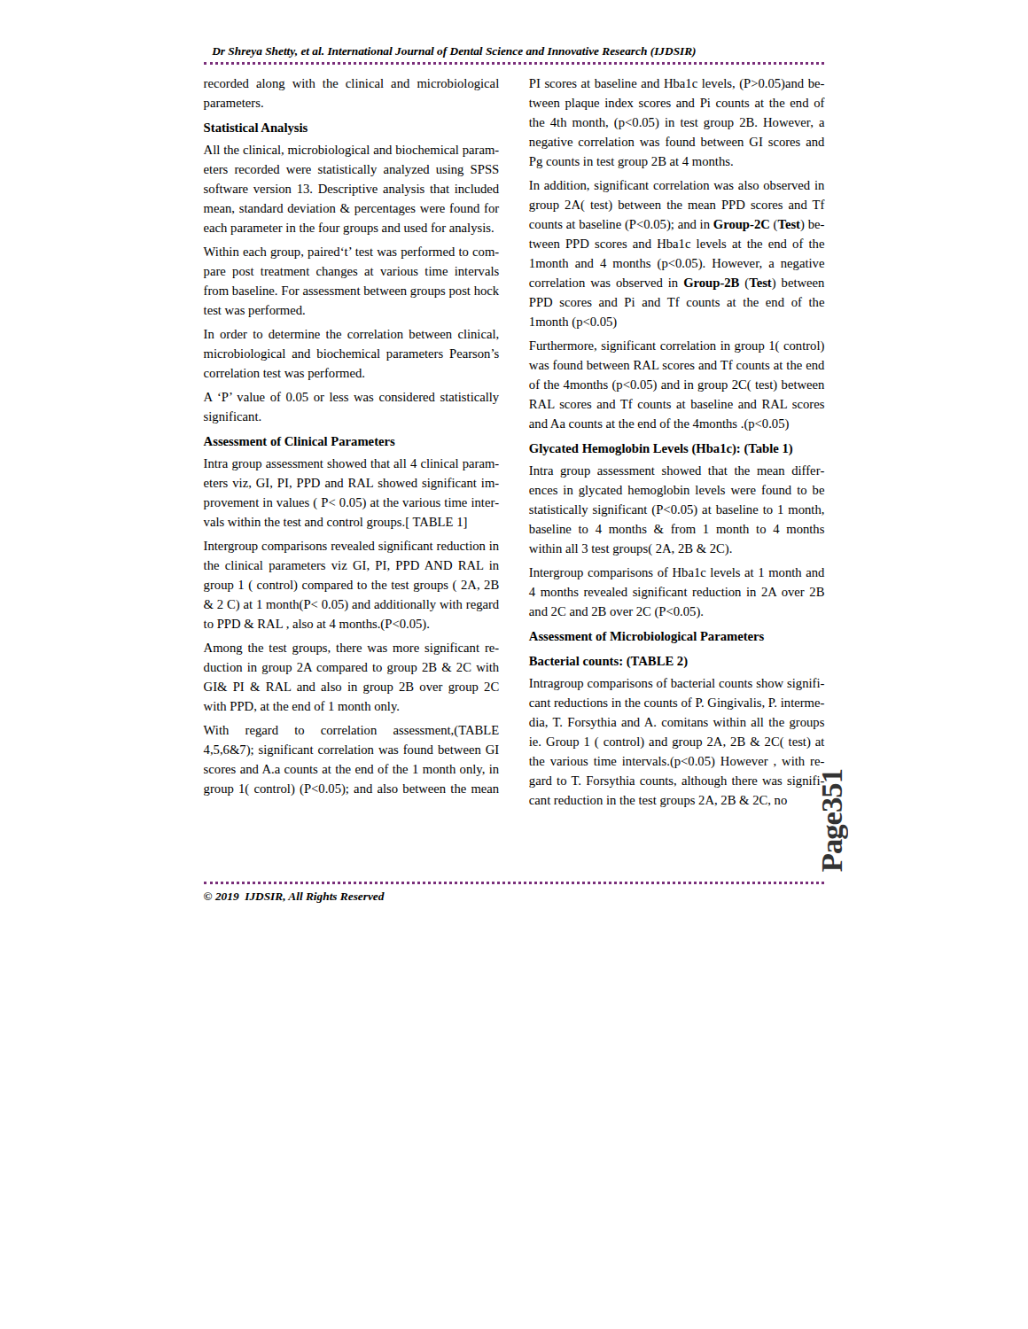Dr Shreya Shetty, et al. International Journal of Dental Science and Innovative Research (IJDSIR)
recorded along with the clinical and microbiological parameters.
Statistical Analysis
All the clinical, microbiological and biochemical parameters recorded were statistically analyzed using SPSS software version 13. Descriptive analysis that included mean, standard deviation & percentages were found for each parameter in the four groups and used for analysis.
Within each group, paired‘t’ test was performed to compare post treatment changes at various time intervals from baseline. For assessment between groups post hock test was performed.
In order to determine the correlation between clinical, microbiological and biochemical parameters Pearson’s correlation test was performed.
A ‘P’ value of 0.05 or less was considered statistically significant.
Assessment of Clinical Parameters
Intra group assessment showed that all 4 clinical parameters viz, GI, PI, PPD and RAL showed significant improvement in values ( P< 0.05) at the various time intervals within the test and control groups.[ TABLE 1]
Intergroup comparisons revealed significant reduction in the clinical parameters viz GI, PI, PPD AND RAL in group 1 ( control) compared to the test groups ( 2A, 2B & 2 C) at 1 month(P< 0.05) and additionally with regard to PPD & RAL , also at 4 months.(P<0.05).
Among the test groups, there was more significant reduction in group 2A compared to group 2B & 2C with GI& PI & RAL and also in group 2B over group 2C with PPD, at the end of 1 month only.
With regard to correlation assessment,(TABLE 4,5,6&7); significant correlation was found between GI scores and A.a counts at the end of the 1 month only, in group 1( control) (P<0.05); and also between the mean PI scores at baseline and Hba1c levels, (P>0.05)and between plaque index scores and Pi counts at the end of the 4th month, (p<0.05) in test group 2B. However, a negative correlation was found between GI scores and Pg counts in test group 2B at 4 months.
In addition, significant correlation was also observed in group 2A( test) between the mean PPD scores and Tf counts at baseline (P<0.05); and in Group-2C (Test) between PPD scores and Hba1c levels at the end of the 1month and 4 months (p<0.05). However, a negative correlation was observed in Group-2B (Test) between PPD scores and Pi and Tf counts at the end of the 1month (p<0.05)
Furthermore, significant correlation in group 1( control) was found between RAL scores and Tf counts at the end of the 4months (p<0.05) and in group 2C( test) between RAL scores and Tf counts at baseline and RAL scores and Aa counts at the end of the 4months .(p<0.05)
Glycated Hemoglobin Levels (Hba1c): (Table 1)
Intra group assessment showed that the mean differences in glycated hemoglobin levels were found to be statistically significant (P<0.05) at baseline to 1 month, baseline to 4 months & from 1 month to 4 months within all 3 test groups( 2A, 2B & 2C).
Intergroup comparisons of Hba1c levels at 1 month and 4 months revealed significant reduction in 2A over 2B and 2C and 2B over 2C (P<0.05).
Assessment of Microbiological Parameters
Bacterial counts: (TABLE 2)
Intragroup comparisons of bacterial counts show significant reductions in the counts of P. Gingivalis, P. intermedia, T. Forsythia and A. comitans within all the groups ie. Group 1 ( control) and group 2A, 2B & 2C( test) at the various time intervals.(p<0.05) However , with regard to T. Forsythia counts, although there was significant reduction in the test groups 2A, 2B & 2C, no
Page 351
© 2019 IJDSIR, All Rights Reserved